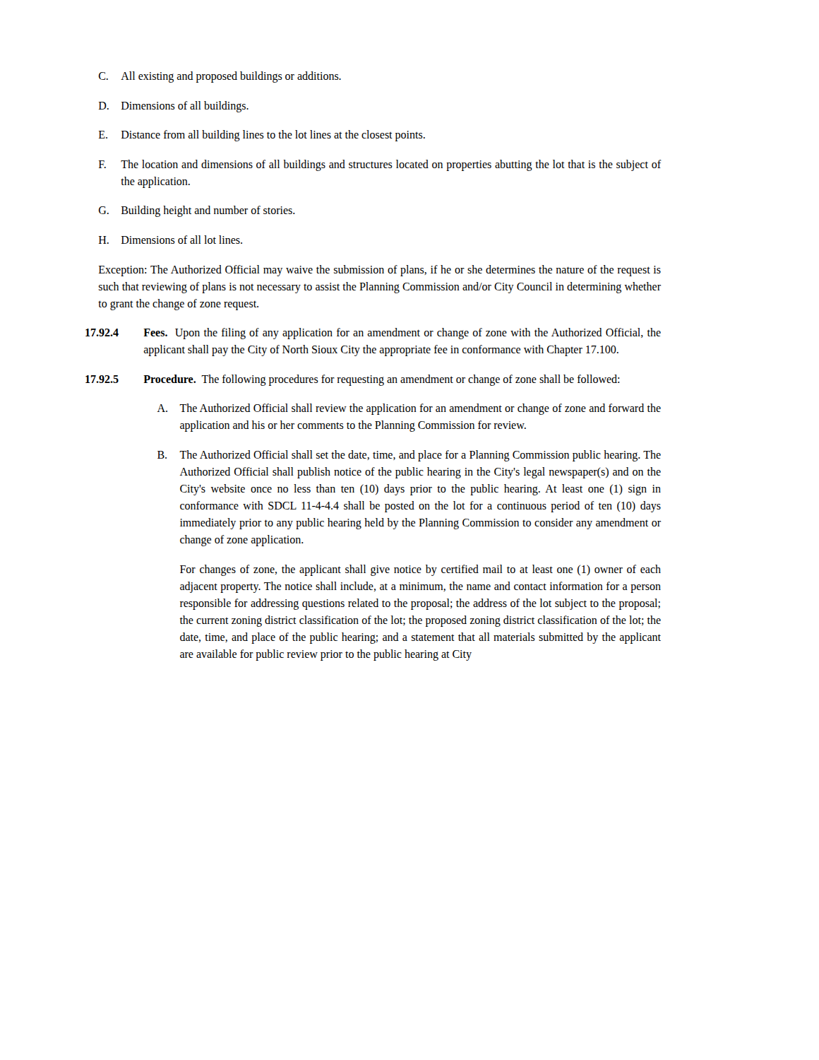C.
All existing and proposed buildings or additions.
D.
Dimensions of all buildings.
E.
Distance from all building lines to the lot lines at the closest points.
F.
The location and dimensions of all buildings and structures located on properties abutting the lot that is the subject of the application.
G.
Building height and number of stories.
H.
Dimensions of all lot lines.
Exception: The Authorized Official may waive the submission of plans, if he or she determines the nature of the request is such that reviewing of plans is not necessary to assist the Planning Commission and/or City Council in determining whether to grant the change of zone request.
17.92.4
Fees. Upon the filing of any application for an amendment or change of zone with the Authorized Official, the applicant shall pay the City of North Sioux City the appropriate fee in conformance with Chapter 17.100.
17.92.5
Procedure. The following procedures for requesting an amendment or change of zone shall be followed:
A.
The Authorized Official shall review the application for an amendment or change of zone and forward the application and his or her comments to the Planning Commission for review.
B.
The Authorized Official shall set the date, time, and place for a Planning Commission public hearing. The Authorized Official shall publish notice of the public hearing in the City's legal newspaper(s) and on the City's website once no less than ten (10) days prior to the public hearing. At least one (1) sign in conformance with SDCL 11-4-4.4 shall be posted on the lot for a continuous period of ten (10) days immediately prior to any public hearing held by the Planning Commission to consider any amendment or change of zone application.
For changes of zone, the applicant shall give notice by certified mail to at least one (1) owner of each adjacent property. The notice shall include, at a minimum, the name and contact information for a person responsible for addressing questions related to the proposal; the address of the lot subject to the proposal; the current zoning district classification of the lot; the proposed zoning district classification of the lot; the date, time, and place of the public hearing; and a statement that all materials submitted by the applicant are available for public review prior to the public hearing at City